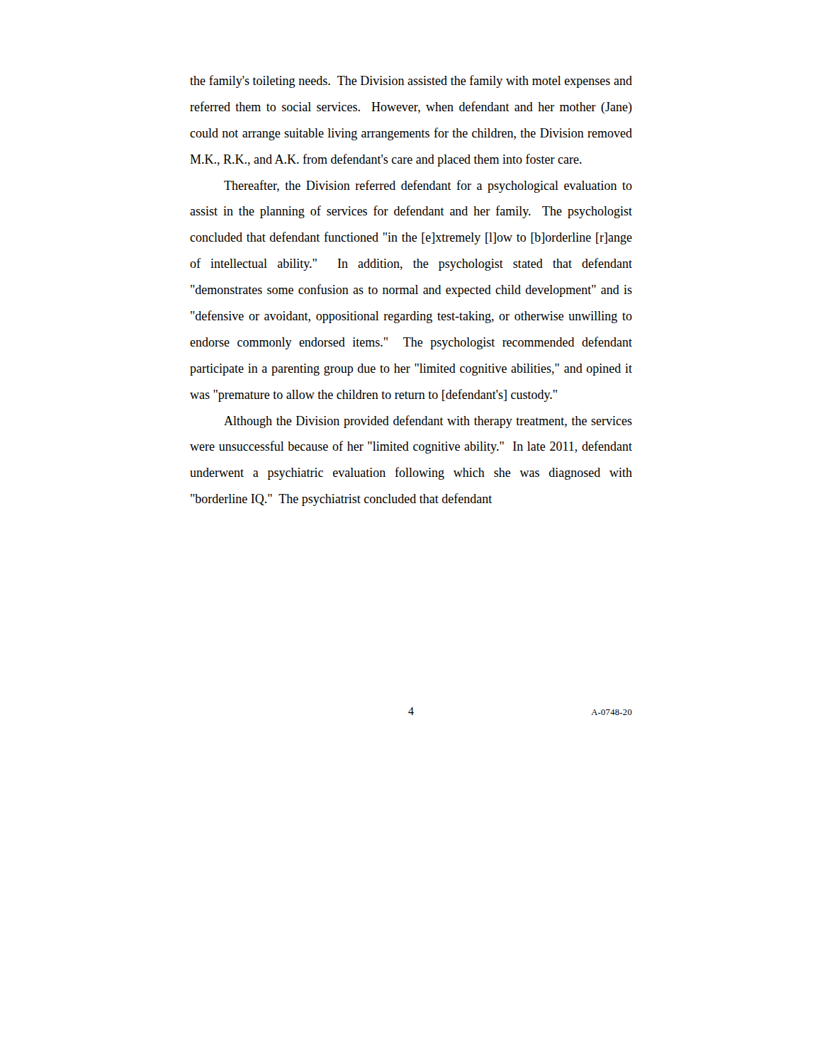the family's toileting needs. The Division assisted the family with motel expenses and referred them to social services. However, when defendant and her mother (Jane) could not arrange suitable living arrangements for the children, the Division removed M.K., R.K., and A.K. from defendant's care and placed them into foster care.
Thereafter, the Division referred defendant for a psychological evaluation to assist in the planning of services for defendant and her family. The psychologist concluded that defendant functioned "in the [e]xtremely [l]ow to [b]orderline [r]ange of intellectual ability." In addition, the psychologist stated that defendant "demonstrates some confusion as to normal and expected child development" and is "defensive or avoidant, oppositional regarding test-taking, or otherwise unwilling to endorse commonly endorsed items." The psychologist recommended defendant participate in a parenting group due to her "limited cognitive abilities," and opined it was "premature to allow the children to return to [defendant's] custody."
Although the Division provided defendant with therapy treatment, the services were unsuccessful because of her "limited cognitive ability." In late 2011, defendant underwent a psychiatric evaluation following which she was diagnosed with "borderline IQ." The psychiatrist concluded that defendant
4 A-0748-20